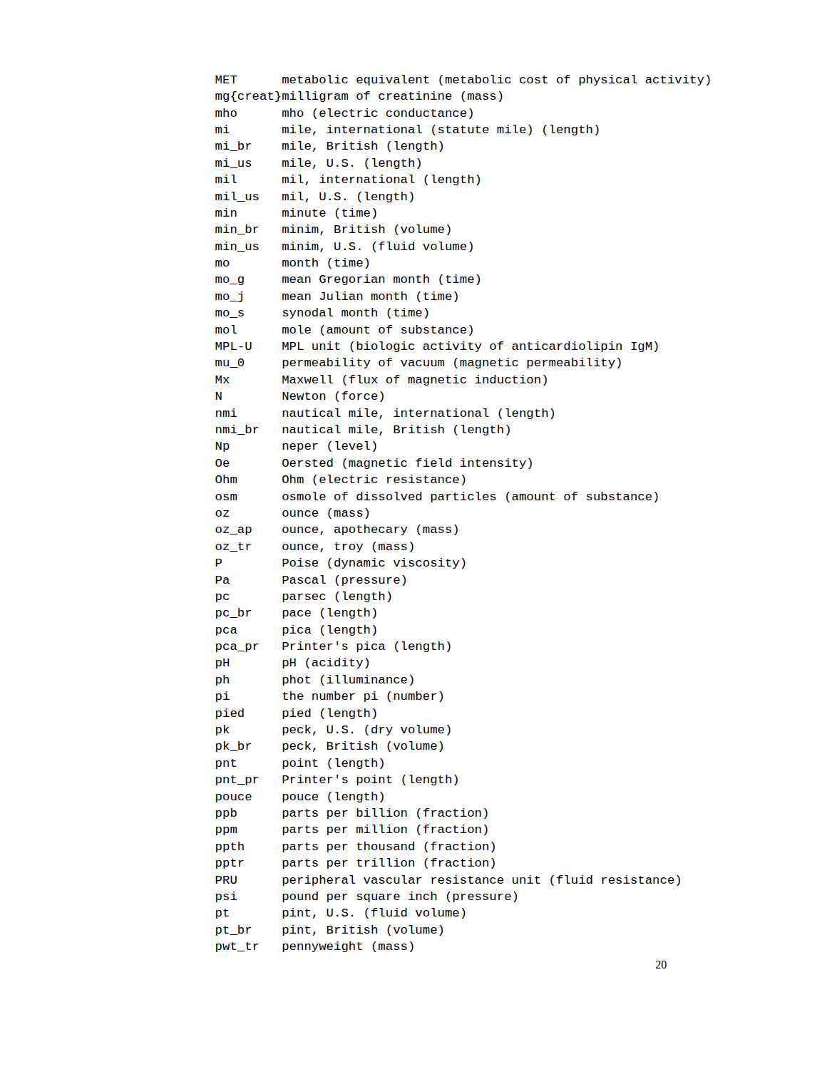| MET | metabolic equivalent (metabolic cost of physical activity) |
| mg{creat} | milligram of creatinine (mass) |
| mho | mho (electric conductance) |
| mi | mile, international (statute mile) (length) |
| mi_br | mile, British (length) |
| mi_us | mile, U.S. (length) |
| mil | mil, international (length) |
| mil_us | mil, U.S. (length) |
| min | minute (time) |
| min_br | minim, British (volume) |
| min_us | minim, U.S. (fluid volume) |
| mo | month (time) |
| mo_g | mean Gregorian month (time) |
| mo_j | mean Julian month (time) |
| mo_s | synodal month (time) |
| mol | mole (amount of substance) |
| MPL-U | MPL unit (biologic activity of anticardiolipin IgM) |
| mu_0 | permeability of vacuum (magnetic permeability) |
| Mx | Maxwell (flux of magnetic induction) |
| N | Newton (force) |
| nmi | nautical mile, international (length) |
| nmi_br | nautical mile, British (length) |
| Np | neper (level) |
| Oe | Oersted (magnetic field intensity) |
| Ohm | Ohm (electric resistance) |
| osm | osmole of dissolved particles (amount of substance) |
| oz | ounce (mass) |
| oz_ap | ounce, apothecary (mass) |
| oz_tr | ounce, troy (mass) |
| P | Poise (dynamic viscosity) |
| Pa | Pascal (pressure) |
| pc | parsec (length) |
| pc_br | pace (length) |
| pca | pica (length) |
| pca_pr | Printer's pica (length) |
| pH | pH (acidity) |
| ph | phot (illuminance) |
| pi | the number pi (number) |
| pied | pied (length) |
| pk | peck, U.S. (dry volume) |
| pk_br | peck, British (volume) |
| pnt | point (length) |
| pnt_pr | Printer's point (length) |
| pouce | pouce (length) |
| ppb | parts per billion (fraction) |
| ppm | parts per million (fraction) |
| ppth | parts per thousand (fraction) |
| pptr | parts per trillion (fraction) |
| PRU | peripheral vascular resistance unit (fluid resistance) |
| psi | pound per square inch (pressure) |
| pt | pint, U.S. (fluid volume) |
| pt_br | pint, British (volume) |
| pwt_tr | pennyweight (mass) |
20